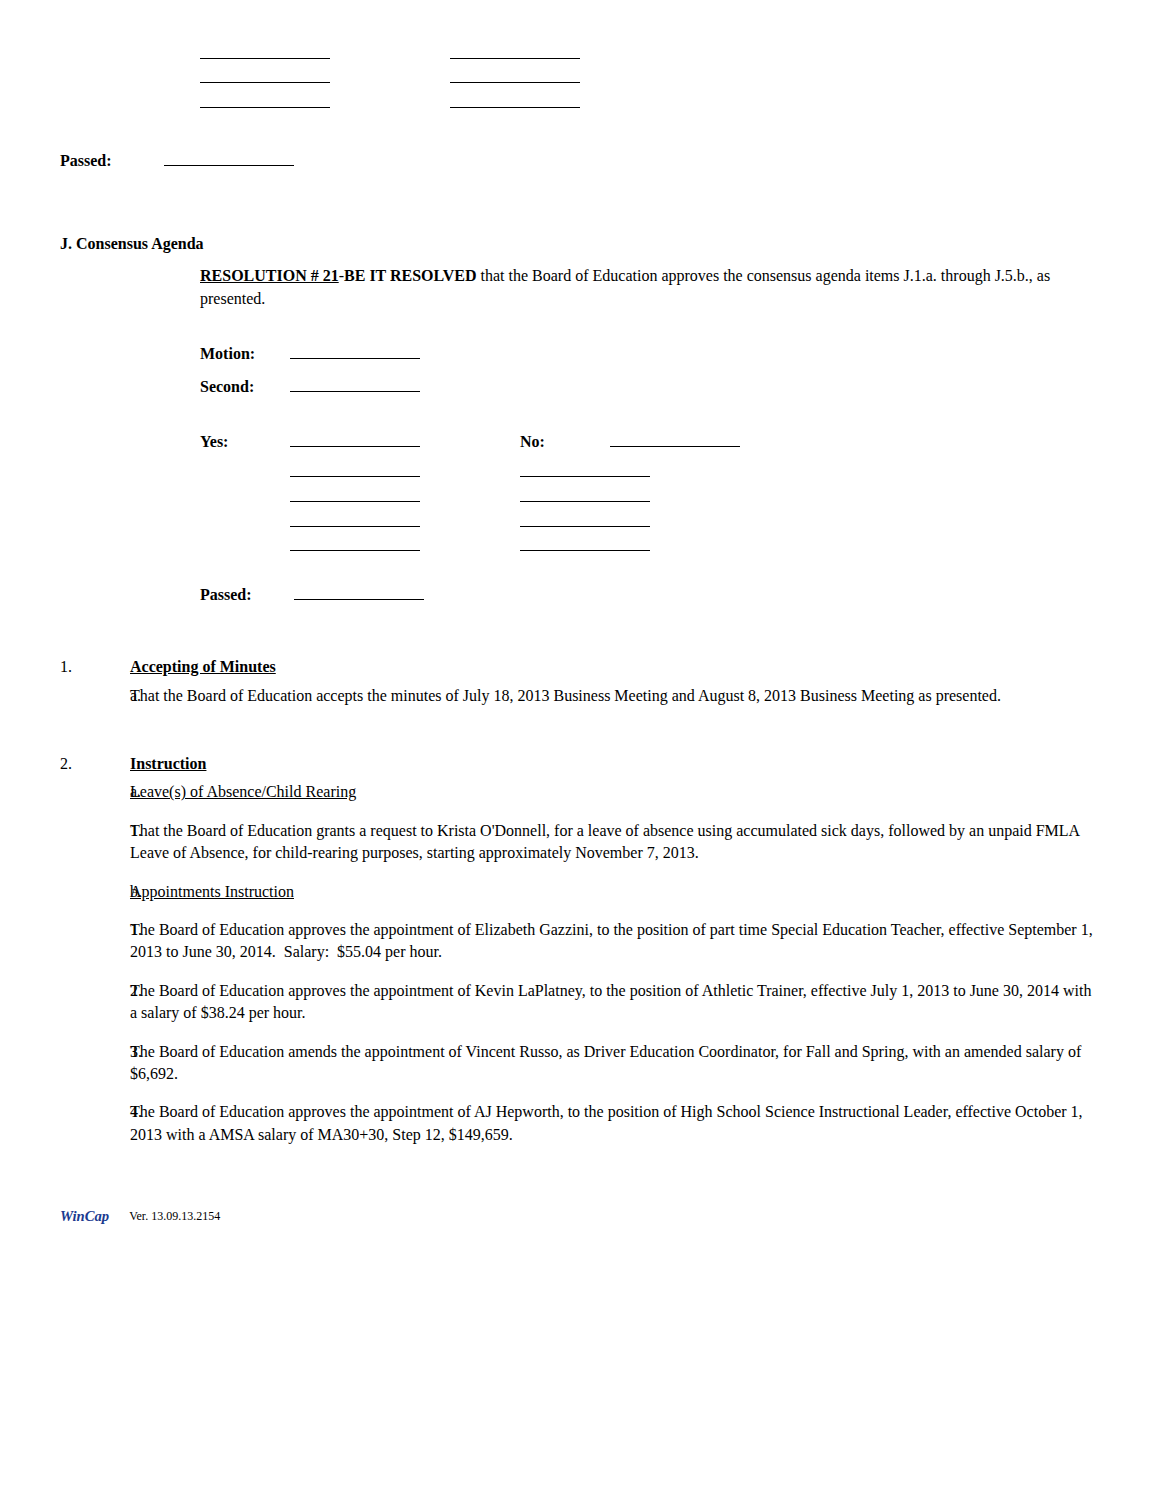Passed:
J. Consensus Agenda
RESOLUTION # 21-BE IT RESOLVED that the Board of Education approves the consensus agenda items J.1.a. through J.5.b., as presented.
Motion:
Second:
Yes:
No:
Passed:
1.
Accepting of Minutes
a.
That the Board of Education accepts the minutes of July 18, 2013 Business Meeting and August 8, 2013 Business Meeting as presented.
2.
Instruction
a.
Leave(s) of Absence/Child Rearing
1.
That the Board of Education grants a request to Krista O'Donnell, for a leave of absence using accumulated sick days, followed by an unpaid FMLA Leave of Absence, for child-rearing purposes, starting approximately November 7, 2013.
b.
Appointments Instruction
1.
The Board of Education approves the appointment of Elizabeth Gazzini, to the position of part time Special Education Teacher, effective September 1, 2013 to June 30, 2014. Salary: $55.04 per hour.
2.
The Board of Education approves the appointment of Kevin LaPlatney, to the position of Athletic Trainer, effective July 1, 2013 to June 30, 2014 with a salary of $38.24 per hour.
3.
The Board of Education amends the appointment of Vincent Russo, as Driver Education Coordinator, for Fall and Spring, with an amended salary of $6,692.
4.
The Board of Education approves the appointment of AJ Hepworth, to the position of High School Science Instructional Leader, effective October 1, 2013 with a AMSA salary of MA30+30, Step 12, $149,659.
WinCap Ver. 13.09.13.2154